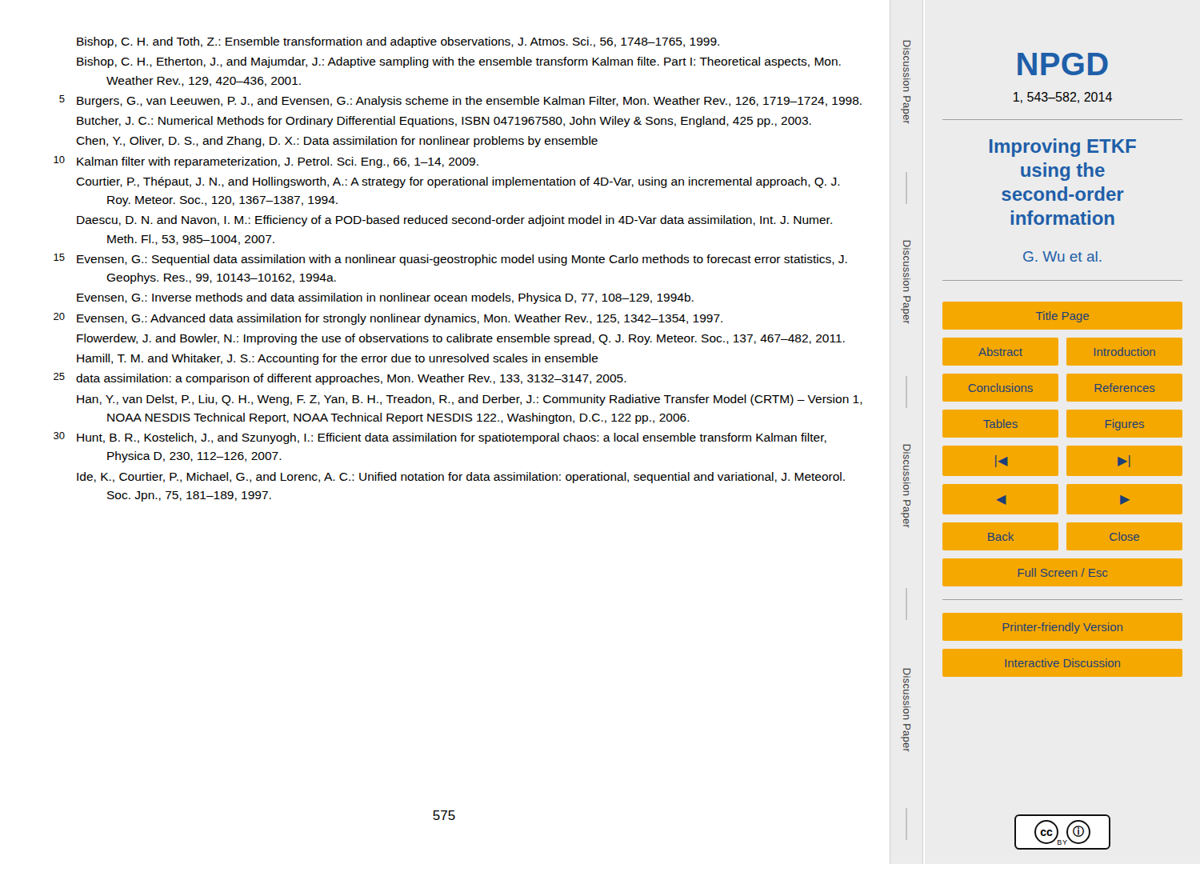Bishop, C. H. and Toth, Z.: Ensemble transformation and adaptive observations, J. Atmos. Sci., 56, 1748–1765, 1999.
Bishop, C. H., Etherton, J., and Majumdar, J.: Adaptive sampling with the ensemble transform Kalman filte. Part I: Theoretical aspects, Mon. Weather Rev., 129, 420–436, 2001.
5
Burgers, G., van Leeuwen, P. J., and Evensen, G.: Analysis scheme in the ensemble Kalman Filter, Mon. Weather Rev., 126, 1719–1724, 1998.
Butcher, J. C.: Numerical Methods for Ordinary Differential Equations, ISBN 0471967580, John Wiley & Sons, England, 425 pp., 2003.
Chen, Y., Oliver, D. S., and Zhang, D. X.: Data assimilation for nonlinear problems by ensemble
10
Kalman filter with reparameterization, J. Petrol. Sci. Eng., 66, 1–14, 2009.
Courtier, P., Thépaut, J. N., and Hollingsworth, A.: A strategy for operational implementation of 4D-Var, using an incremental approach, Q. J. Roy. Meteor. Soc., 120, 1367–1387, 1994.
Daescu, D. N. and Navon, I. M.: Efficiency of a POD-based reduced second-order adjoint model in 4D-Var data assimilation, Int. J. Numer. Meth. Fl., 53, 985–1004, 2007.
15
Evensen, G.: Sequential data assimilation with a nonlinear quasi-geostrophic model using Monte Carlo methods to forecast error statistics, J. Geophys. Res., 99, 10143–10162, 1994a.
Evensen, G.: Inverse methods and data assimilation in nonlinear ocean models, Physica D, 77, 108–129, 1994b.
20
Evensen, G.: Advanced data assimilation for strongly nonlinear dynamics, Mon. Weather Rev., 125, 1342–1354, 1997.
Flowerdew, J. and Bowler, N.: Improving the use of observations to calibrate ensemble spread, Q. J. Roy. Meteor. Soc., 137, 467–482, 2011.
Hamill, T. M. and Whitaker, J. S.: Accounting for the error due to unresolved scales in ensemble
25
data assimilation: a comparison of different approaches, Mon. Weather Rev., 133, 3132–3147, 2005.
Han, Y., van Delst, P., Liu, Q. H., Weng, F. Z, Yan, B. H., Treadon, R., and Derber, J.: Community Radiative Transfer Model (CRTM) – Version 1, NOAA NESDIS Technical Report, NOAA Technical Report NESDIS 122., Washington, D.C., 122 pp., 2006.
30
Hunt, B. R., Kostelich, J., and Szunyogh, I.: Efficient data assimilation for spatiotemporal chaos: a local ensemble transform Kalman filter, Physica D, 230, 112–126, 2007.
Ide, K., Courtier, P., Michael, G., and Lorenc, A. C.: Unified notation for data assimilation: operational, sequential and variational, J. Meteorol. Soc. Jpn., 75, 181–189, 1997.
575
Discussion Paper
Discussion Paper
Discussion Paper
Discussion Paper
NPGD
1, 543–582, 2014
Improving ETKF
using the
second-order
information
G. Wu et al.
Title Page
Abstract Introduction
Conclusions References
Tables Figures
|◀ ▶|
◀ ▶
Back Close
Full Screen / Esc
Printer-friendly Version Interactive Discussion
cc
ⓘ
BY